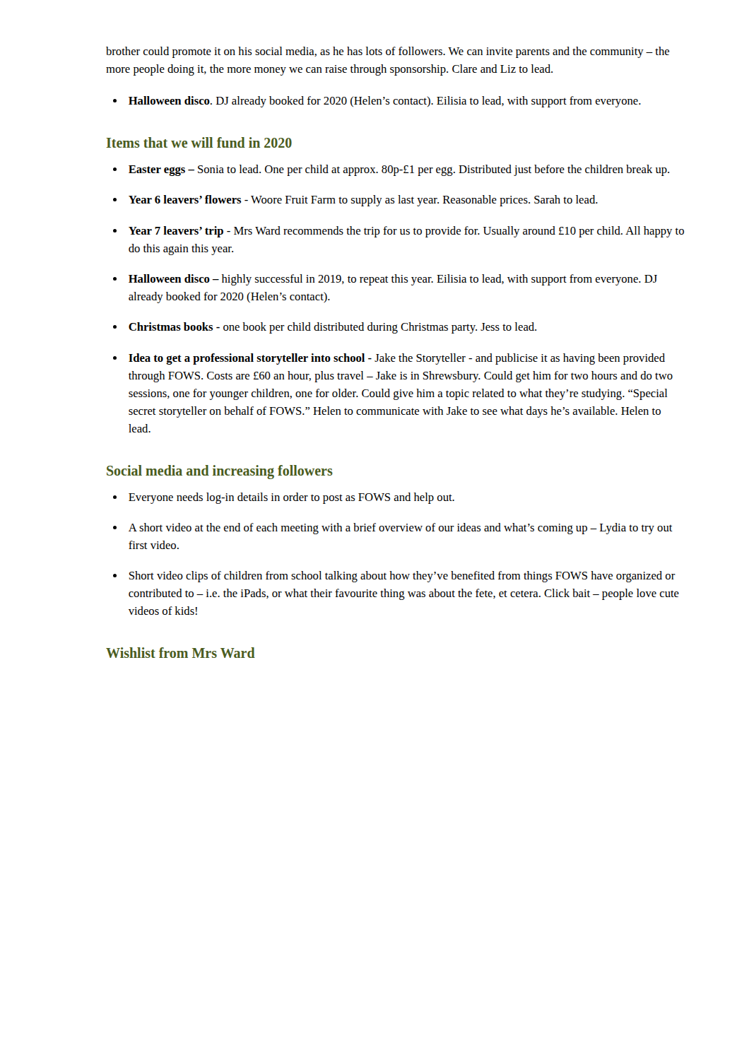brother could promote it on his social media, as he has lots of followers. We can invite parents and the community – the more people doing it, the more money we can raise through sponsorship. Clare and Liz to lead.
Halloween disco. DJ already booked for 2020 (Helen’s contact). Eilisia to lead, with support from everyone.
Items that we will fund in 2020
Easter eggs – Sonia to lead. One per child at approx. 80p-£1 per egg. Distributed just before the children break up.
Year 6 leavers’ flowers - Woore Fruit Farm to supply as last year. Reasonable prices. Sarah to lead.
Year 7 leavers’ trip - Mrs Ward recommends the trip for us to provide for. Usually around £10 per child. All happy to do this again this year.
Halloween disco – highly successful in 2019, to repeat this year. Eilisia to lead, with support from everyone. DJ already booked for 2020 (Helen’s contact).
Christmas books - one book per child distributed during Christmas party. Jess to lead.
Idea to get a professional storyteller into school - Jake the Storyteller - and publicise it as having been provided through FOWS. Costs are £60 an hour, plus travel – Jake is in Shrewsbury. Could get him for two hours and do two sessions, one for younger children, one for older. Could give him a topic related to what they’re studying. “Special secret storyteller on behalf of FOWS.” Helen to communicate with Jake to see what days he’s available. Helen to lead.
Social media and increasing followers
Everyone needs log-in details in order to post as FOWS and help out.
A short video at the end of each meeting with a brief overview of our ideas and what’s coming up – Lydia to try out first video.
Short video clips of children from school talking about how they’ve benefited from things FOWS have organized or contributed to – i.e. the iPads, or what their favourite thing was about the fete, et cetera. Click bait – people love cute videos of kids!
Wishlist from Mrs Ward